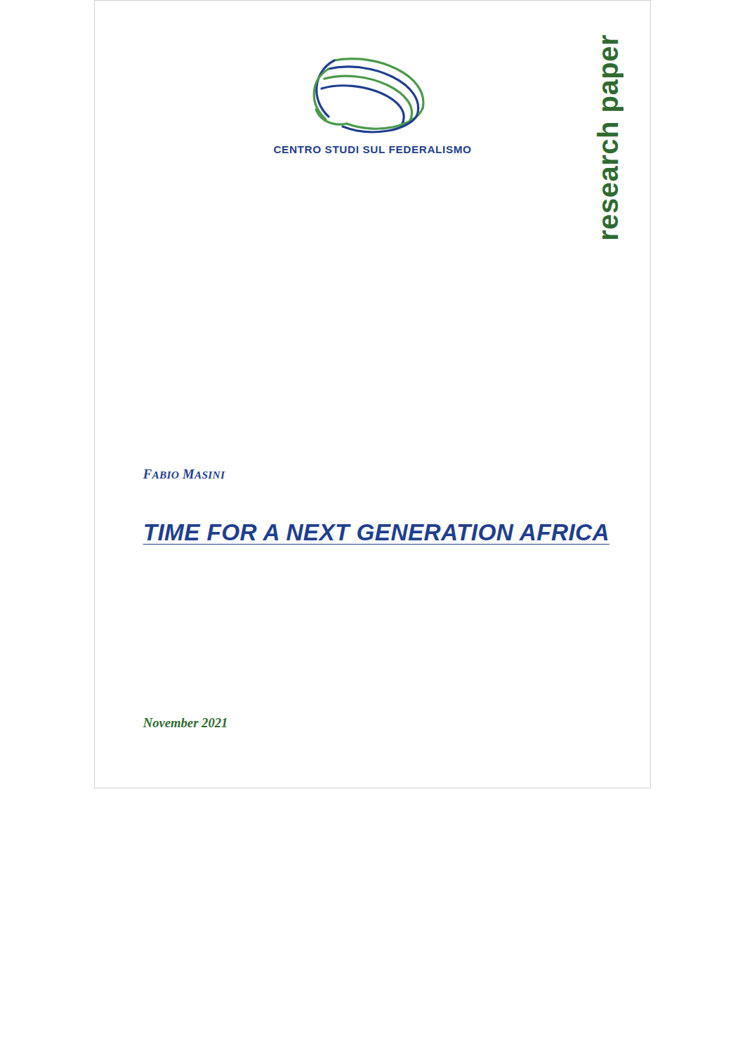research paper
CENTRO STUDI SUL FEDERALISMO
FABIO MASINI
TIME FOR A NEXT GENERATION AFRICA
November 2021